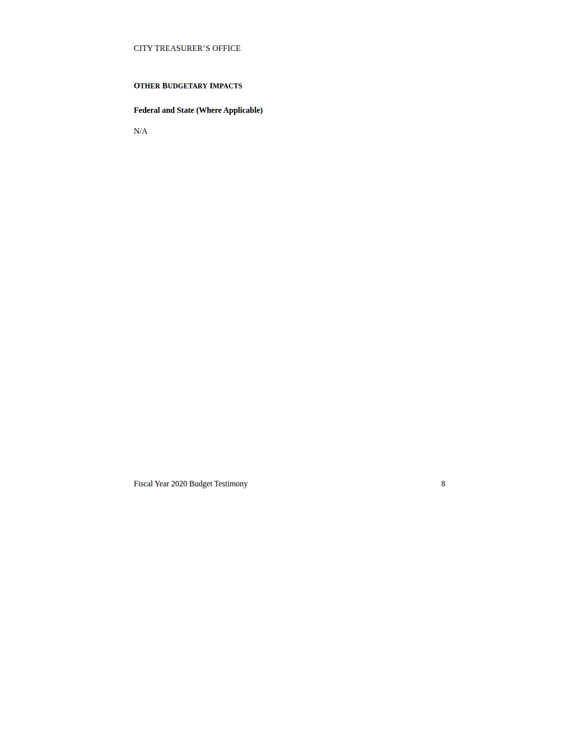CITY TREASURER’S OFFICE
OTHER BUDGETARY IMPACTS
Federal and State (Where Applicable)
N/A
Fiscal Year 2020 Budget Testimony 8